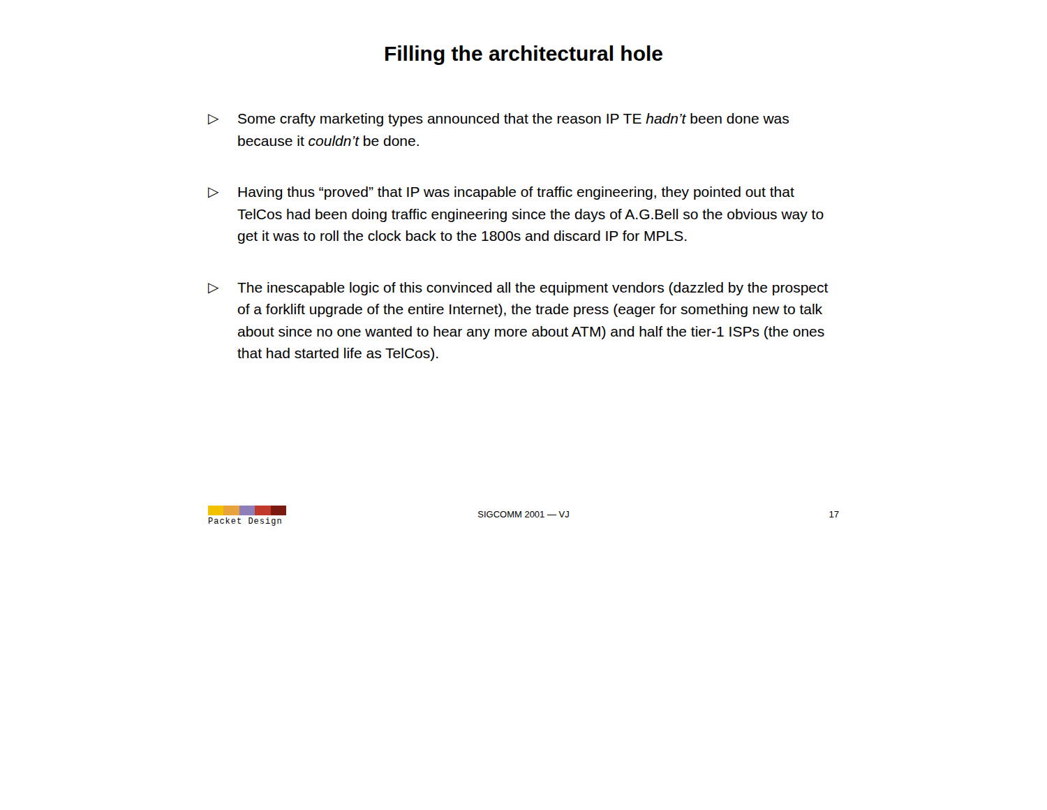Filling the architectural hole
Some crafty marketing types announced that the reason IP TE hadn’t been done was because it couldn’t be done.
Having thus “proved” that IP was incapable of traffic engineering, they pointed out that TelCos had been doing traffic engineering since the days of A.G.Bell so the obvious way to get it was to roll the clock back to the 1800s and discard IP for MPLS.
The inescapable logic of this convinced all the equipment vendors (dazzled by the prospect of a forklift upgrade of the entire Internet), the trade press (eager for something new to talk about since no one wanted to hear any more about ATM) and half the tier-1 ISPs (the ones that had started life as TelCos).
Packet Design
SIGCOMM 2001 — VJ
17